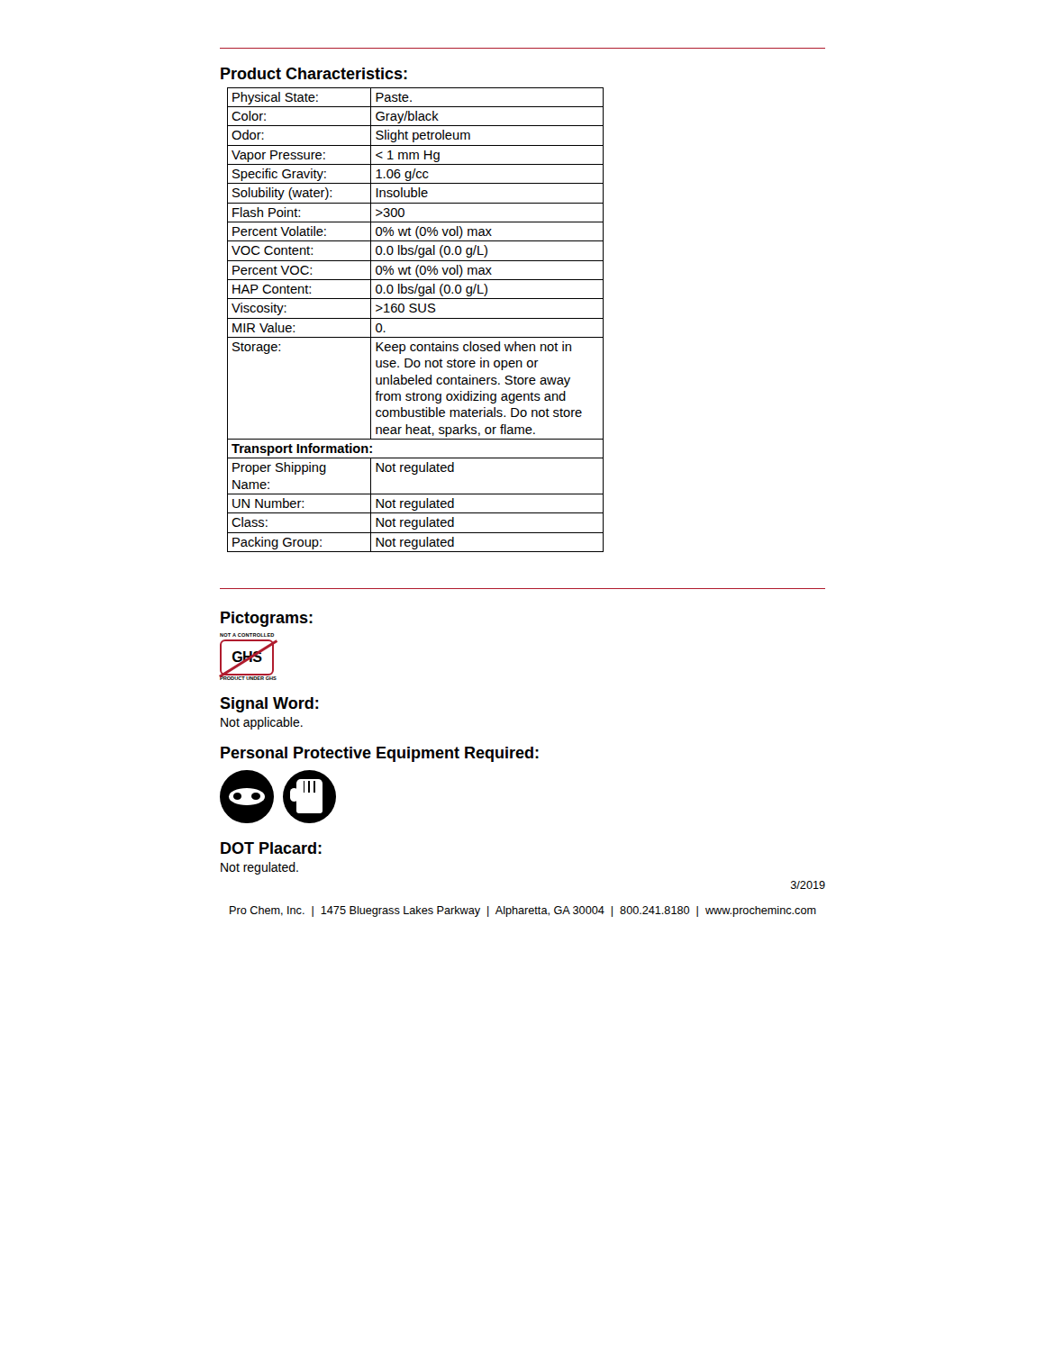Product Characteristics:
| Physical State: | Paste. |
| Color: | Gray/black |
| Odor: | Slight petroleum |
| Vapor Pressure: | < 1 mm Hg |
| Specific Gravity: | 1.06 g/cc |
| Solubility (water): | Insoluble |
| Flash Point: | >300 |
| Percent Volatile: | 0% wt (0% vol) max |
| VOC Content: | 0.0 lbs/gal (0.0 g/L) |
| Percent VOC: | 0% wt (0% vol) max |
| HAP Content: | 0.0 lbs/gal (0.0 g/L) |
| Viscosity: | >160 SUS |
| MIR Value: | 0. |
| Storage: | Keep contains closed when not in use. Do not store in open or unlabeled containers. Store away from strong oxidizing agents and combustible materials. Do not store near heat, sparks, or flame. |
| Transport Information: |
| Proper Shipping Name: | Not regulated |
| UN Number: | Not regulated |
| Class: | Not regulated |
| Packing Group: | Not regulated |
Pictograms:
NOT A CONTROLLED
GHS
PRODUCT UNDER GHS
Signal Word:
Not applicable.
Personal Protective Equipment Required:
DOT Placard:
Not regulated.
3/2019
Pro Chem, Inc. | 1475 Bluegrass Lakes Parkway | Alpharetta, GA 30004 | 800.241.8180 | www.procheminc.com